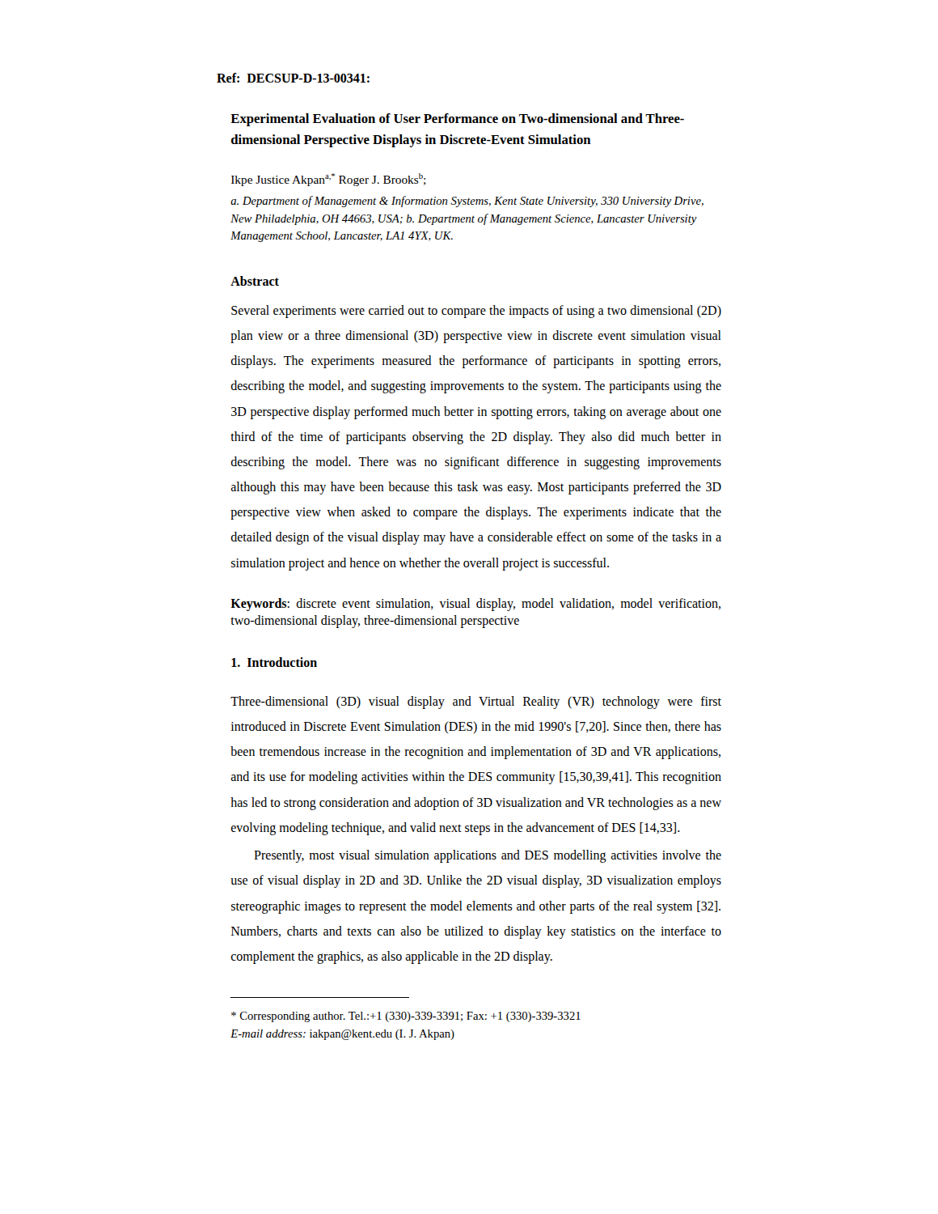Ref: DECSUP-D-13-00341:
Experimental Evaluation of User Performance on Two-dimensional and Three-dimensional Perspective Displays in Discrete-Event Simulation
Ikpe Justice Akpana,* Roger J. Brooksb;
a. Department of Management & Information Systems, Kent State University, 330 University Drive, New Philadelphia, OH 44663, USA; b. Department of Management Science, Lancaster University Management School, Lancaster, LA1 4YX, UK.
Abstract
Several experiments were carried out to compare the impacts of using a two dimensional (2D) plan view or a three dimensional (3D) perspective view in discrete event simulation visual displays. The experiments measured the performance of participants in spotting errors, describing the model, and suggesting improvements to the system. The participants using the 3D perspective display performed much better in spotting errors, taking on average about one third of the time of participants observing the 2D display. They also did much better in describing the model. There was no significant difference in suggesting improvements although this may have been because this task was easy. Most participants preferred the 3D perspective view when asked to compare the displays. The experiments indicate that the detailed design of the visual display may have a considerable effect on some of the tasks in a simulation project and hence on whether the overall project is successful.
Keywords: discrete event simulation, visual display, model validation, model verification, two-dimensional display, three-dimensional perspective
1. Introduction
Three-dimensional (3D) visual display and Virtual Reality (VR) technology were first introduced in Discrete Event Simulation (DES) in the mid 1990's [7,20]. Since then, there has been tremendous increase in the recognition and implementation of 3D and VR applications, and its use for modeling activities within the DES community [15,30,39,41]. This recognition has led to strong consideration and adoption of 3D visualization and VR technologies as a new evolving modeling technique, and valid next steps in the advancement of DES [14,33].
Presently, most visual simulation applications and DES modelling activities involve the use of visual display in 2D and 3D. Unlike the 2D visual display, 3D visualization employs stereographic images to represent the model elements and other parts of the real system [32]. Numbers, charts and texts can also be utilized to display key statistics on the interface to complement the graphics, as also applicable in the 2D display.
* Corresponding author. Tel.:+1 (330)-339-3391; Fax: +1 (330)-339-3321
E-mail address: iakpan@kent.edu (I. J. Akpan)